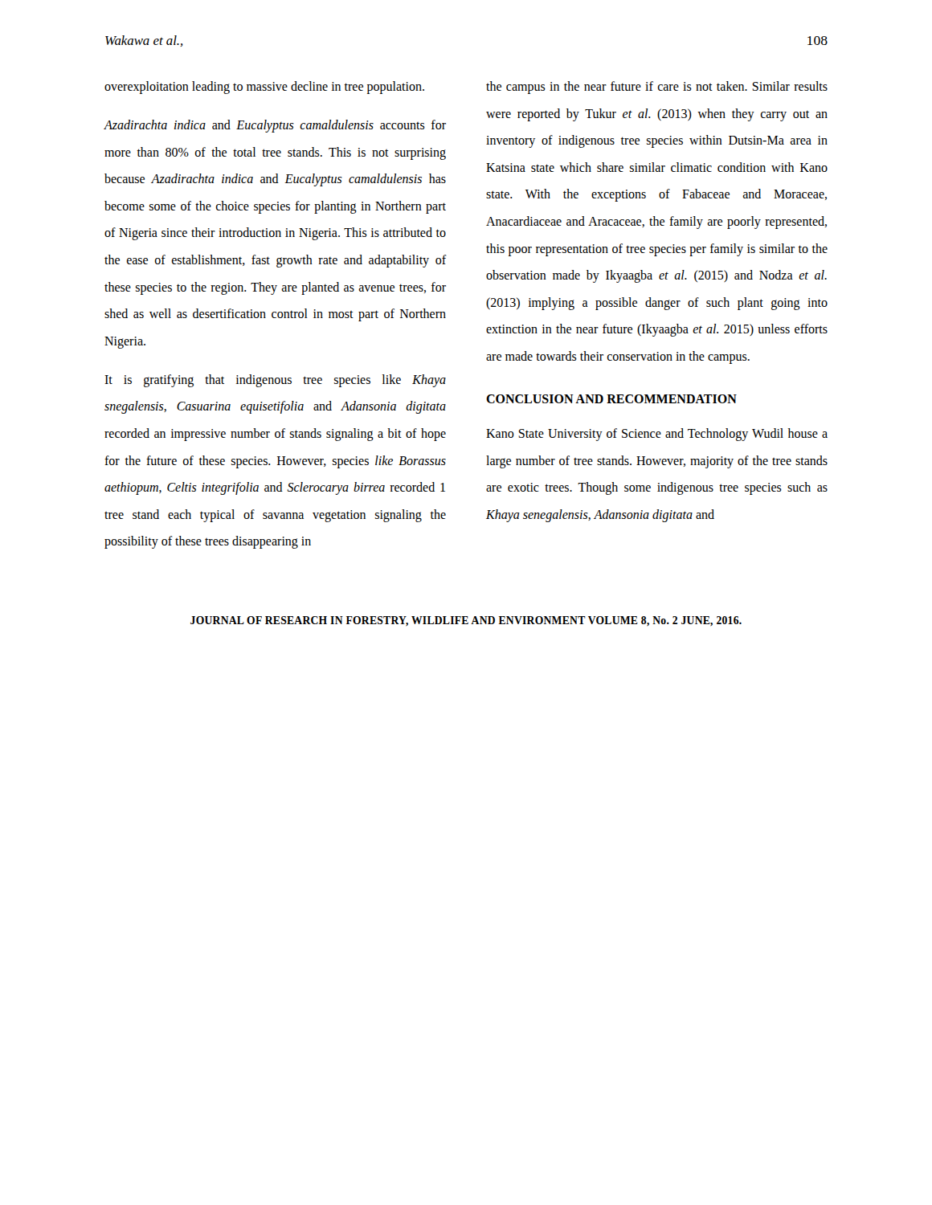Wakawa et al.,
108
overexploitation leading to massive decline in tree population.
Azadirachta indica and Eucalyptus camaldulensis accounts for more than 80% of the total tree stands. This is not surprising because Azadirachta indica and Eucalyptus camaldulensis has become some of the choice species for planting in Northern part of Nigeria since their introduction in Nigeria. This is attributed to the ease of establishment, fast growth rate and adaptability of these species to the region. They are planted as avenue trees, for shed as well as desertification control in most part of Northern Nigeria.
It is gratifying that indigenous tree species like Khaya snegalensis, Casuarina equisetifolia and Adansonia digitata recorded an impressive number of stands signaling a bit of hope for the future of these species. However, species like Borassus aethiopum, Celtis integrifolia and Sclerocarya birrea recorded 1 tree stand each typical of savanna vegetation signaling the possibility of these trees disappearing in
the campus in the near future if care is not taken. Similar results were reported by Tukur et al. (2013) when they carry out an inventory of indigenous tree species within Dutsin-Ma area in Katsina state which share similar climatic condition with Kano state. With the exceptions of Fabaceae and Moraceae, Anacardiaceae and Aracaceae, the family are poorly represented, this poor representation of tree species per family is similar to the observation made by Ikyaagba et al. (2015) and Nodza et al. (2013) implying a possible danger of such plant going into extinction in the near future (Ikyaagba et al. 2015) unless efforts are made towards their conservation in the campus.
Conclusion and Recommendation
Kano State University of Science and Technology Wudil house a large number of tree stands. However, majority of the tree stands are exotic trees. Though some indigenous tree species such as Khaya senegalensis, Adansonia digitata and
JOURNAL OF RESEARCH IN FORESTRY, WILDLIFE AND ENVIRONMENT VOLUME 8, No. 2 JUNE, 2016.